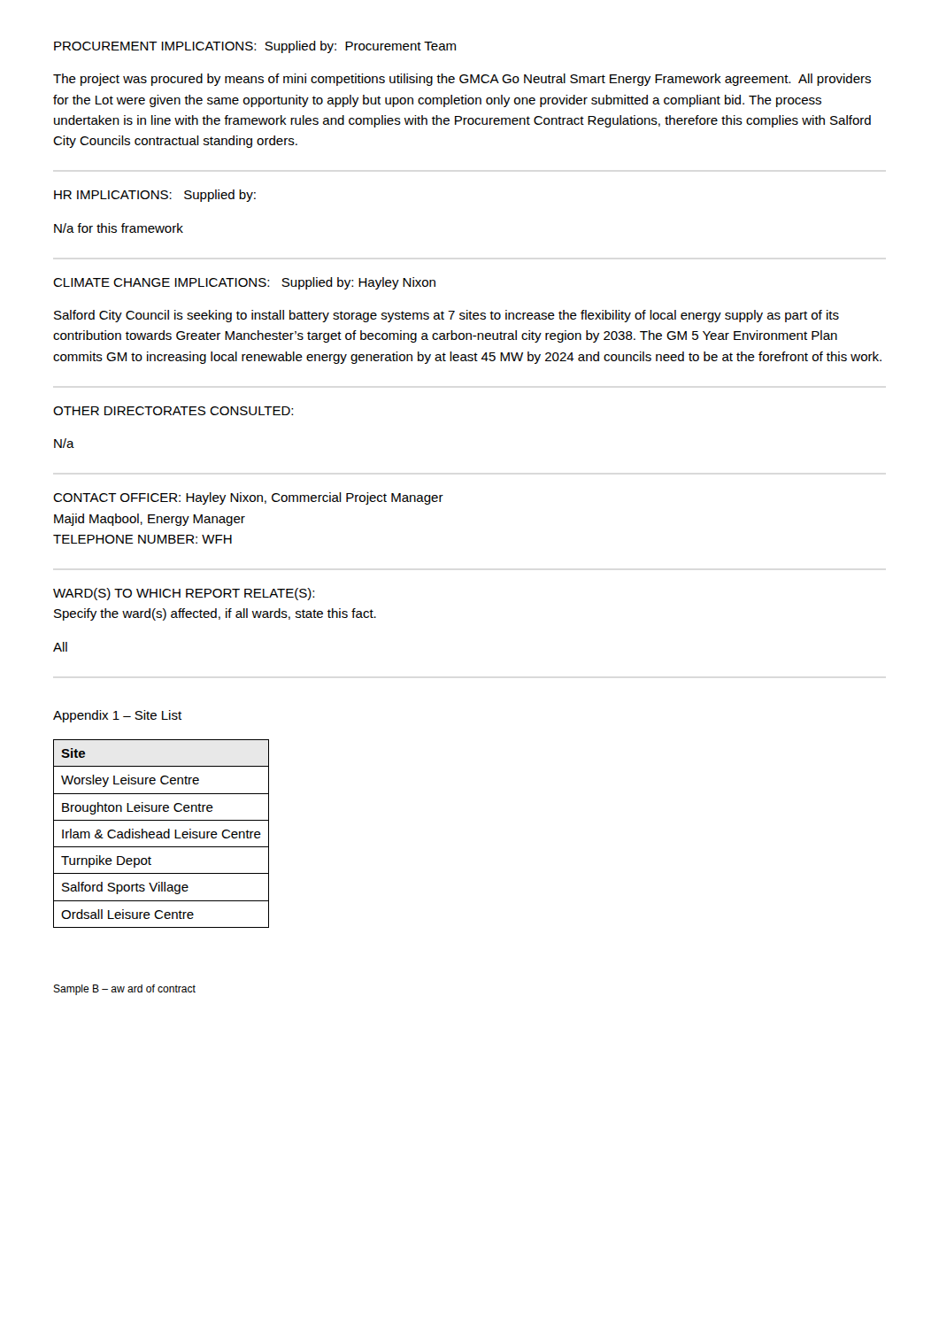PROCUREMENT IMPLICATIONS: Supplied by: Procurement Team
The project was procured by means of mini competitions utilising the GMCA Go Neutral Smart Energy Framework agreement. All providers for the Lot were given the same opportunity to apply but upon completion only one provider submitted a compliant bid. The process undertaken is in line with the framework rules and complies with the Procurement Contract Regulations, therefore this complies with Salford City Councils contractual standing orders.
HR IMPLICATIONS: Supplied by:
N/a for this framework
CLIMATE CHANGE IMPLICATIONS: Supplied by: Hayley Nixon
Salford City Council is seeking to install battery storage systems at 7 sites to increase the flexibility of local energy supply as part of its contribution towards Greater Manchester’s target of becoming a carbon-neutral city region by 2038. The GM 5 Year Environment Plan commits GM to increasing local renewable energy generation by at least 45 MW by 2024 and councils need to be at the forefront of this work.
OTHER DIRECTORATES CONSULTED:
N/a
CONTACT OFFICER: Hayley Nixon, Commercial Project Manager
Majid Maqbool, Energy Manager
TELEPHONE NUMBER: WFH
WARD(S) TO WHICH REPORT RELATE(S):
Specify the ward(s) affected, if all wards, state this fact.
All
Appendix 1 – Site List
| Site |
| --- |
| Worsley Leisure Centre |
| Broughton Leisure Centre |
| Irlam & Cadishead Leisure Centre |
| Turnpike Depot |
| Salford Sports Village |
| Ordsall Leisure Centre |
Sample B – aw ard of contract